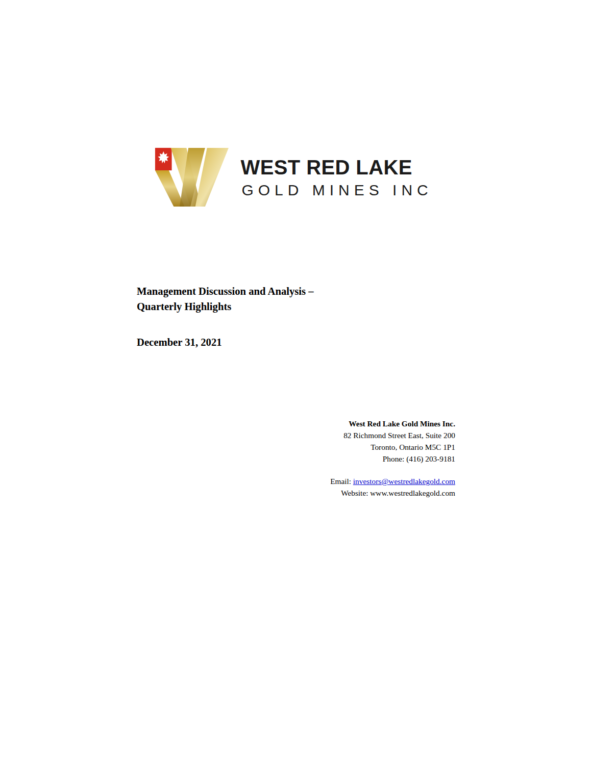WEST RED LAKE
GOLD MINES INC
Management Discussion and Analysis –
Quarterly Highlights
December 31, 2021
West Red Lake Gold Mines Inc.
82 Richmond Street East, Suite 200
Toronto, Ontario M5C 1P1
Phone: (416) 203-9181
Email: investors@westredlakegold.com
Website: www.westredlakegold.com